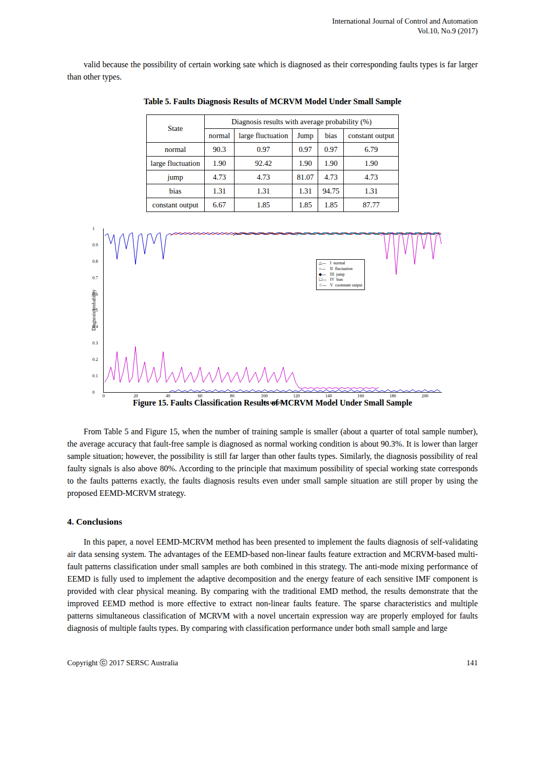International Journal of Control and Automation
Vol.10, No.9 (2017)
valid because the possibility of certain working sate which is diagnosed as their corresponding faults types is far larger than other types.
Table 5. Faults Diagnosis Results of MCRVM Model Under Small Sample
| State | Diagnosis results with average probability (%) |
| normal | large fluctuation | Jump | bias | constant output |
| normal | 90.3 | 0.97 | 0.97 | 0.97 | 6.79 |
| large fluctuation | 1.90 | 92.42 | 1.90 | 1.90 | 1.90 |
| jump | 4.73 | 4.73 | 81.07 | 4.73 | 4.73 |
| bias | 1.31 | 1.31 | 1.31 | 94.75 | 1.31 |
| constant output | 6.67 | 1.85 | 1.85 | 1.85 | 87.77 |
Diagnosis probability
test sample
1
0.9
0.8
0.7
0.6
0.5
0.4
0.3
0.2
0.1
0
0
20
40
60
80
100
120
140
160
180
200
△—I normal
○—II fluctuation
◆—III jump
☐—IV bias
☆—V coonstant output
Figure 15. Faults Classification Results of MCRVM Model Under Small Sample
From Table 5 and Figure 15, when the number of training sample is smaller (about a quarter of total sample number), the average accuracy that fault-free sample is diagnosed as normal working condition is about 90.3%. It is lower than larger sample situation; however, the possibility is still far larger than other faults types. Similarly, the diagnosis possibility of real faulty signals is also above 80%. According to the principle that maximum possibility of special working state corresponds to the faults patterns exactly, the faults diagnosis results even under small sample situation are still proper by using the proposed EEMD-MCRVM strategy.
4. Conclusions
In this paper, a novel EEMD-MCRVM method has been presented to implement the faults diagnosis of self-validating air data sensing system. The advantages of the EEMD-based non-linear faults feature extraction and MCRVM-based multi-fault patterns classification under small samples are both combined in this strategy. The anti-mode mixing performance of EEMD is fully used to implement the adaptive decomposition and the energy feature of each sensitive IMF component is provided with clear physical meaning. By comparing with the traditional EMD method, the results demonstrate that the improved EEMD method is more effective to extract non-linear faults feature. The sparse characteristics and multiple patterns simultaneous classification of MCRVM with a novel uncertain expression way are properly employed for faults diagnosis of multiple faults types. By comparing with classification performance under both small sample and large
Copyright ⓒ 2017 SERSC Australia
141